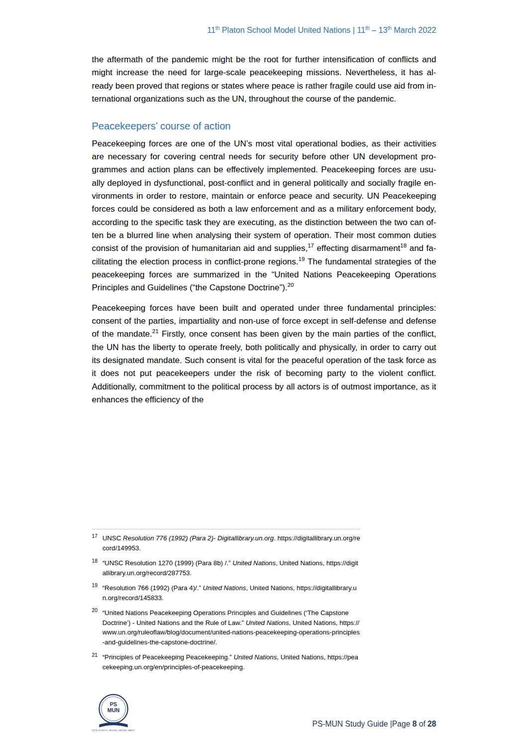11th Platon School Model United Nations | 11th – 13th March 2022
the aftermath of the pandemic might be the root for further intensification of conflicts and might increase the need for large-scale peacekeeping missions. Nevertheless, it has already been proved that regions or states where peace is rather fragile could use aid from international organizations such as the UN, throughout the course of the pandemic.
Peacekeepers’ course of action
Peacekeeping forces are one of the UN’s most vital operational bodies, as their activities are necessary for covering central needs for security before other UN development programmes and action plans can be effectively implemented. Peacekeeping forces are usually deployed in dysfunctional, post-conflict and in general politically and socially fragile environments in order to restore, maintain or enforce peace and security. UN Peacekeeping forces could be considered as both a law enforcement and as a military enforcement body, according to the specific task they are executing, as the distinction between the two can often be a blurred line when analysing their system of operation. Their most common duties consist of the provision of humanitarian aid and supplies,17 effecting disarmament18 and facilitating the election process in conflict-prone regions.19 The fundamental strategies of the peacekeeping forces are summarized in the “United Nations Peacekeeping Operations Principles and Guidelines (“the Capstone Doctrine”).20
Peacekeeping forces have been built and operated under three fundamental principles: consent of the parties, impartiality and non-use of force except in self-defense and defense of the mandate.21 Firstly, once consent has been given by the main parties of the conflict, the UN has the liberty to operate freely, both politically and physically, in order to carry out its designated mandate. Such consent is vital for the peaceful operation of the task force as it does not put peacekeepers under the risk of becoming party to the violent conflict. Additionally, commitment to the political process by all actors is of outmost importance, as it enhances the efficiency of the
17 UNSC Resolution 776 (1992) (Para 2)- Digitallibrary.un.org. https://digitallibrary.un.org/record/149953.
18“UNSC Resolution 1270 (1999) (Para 8b) /.” United Nations, United Nations, https://digitallibrary.un.org/record/287753.
19“Resolution 766 (1992) (Para 4)/.” United Nations, United Nations, https://digitallibrary.un.org/record/145833.
20“United Nations Peacekeeping Operations Principles and Guidelines (‘The Capstone Doctrine’) - United Nations and the Rule of Law.” United Nations, United Nations, https://www.un.org/ruleoflaw/blog/document/united-nations-peacekeeping-operations-principles-and-guidelines-the-capstone-doctrine/.
21“Principles of Peacekeeping Peacekeeping.” United Nations, United Nations, https://peacekeeping.un.org/en/principles-of-peacekeeping.
PS MUN PLATON SCHOOL MODEL UNITED NATIONS
PS-MUN Study Guide |Page 8 of 28